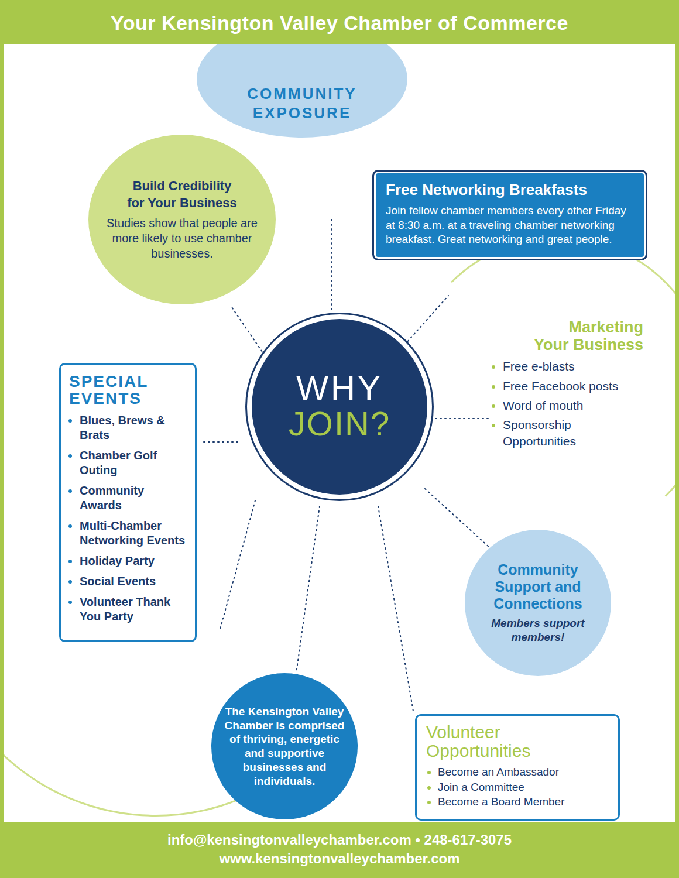Your Kensington Valley Chamber of Commerce
WHY JOIN?
COMMUNITY
EXPOSURE
Build Credibility
for Your Business Studies show that people are more likely to use chamber businesses.
Community
Support and
Connections Members support members!
The Kensington Valley Chamber is comprised of thriving, energetic and supportive businesses and individuals.
Free Networking Breakfasts
Join fellow chamber members every other Friday at 8:30 a.m. at a traveling chamber networking breakfast. Great networking and great people.
SPECIAL
EVENTS
Blues, Brews & Brats
Chamber Golf Outing
Community Awards
Multi-Chamber Networking Events
Holiday Party
Social Events
Volunteer Thank You Party
Marketing
Your Business
Free e-blasts
Free Facebook posts
Word of mouth
Sponsorship Opportunities
Volunteer
Opportunities
Become an Ambassador
Join a Committee
Become a Board Member
info@kensingtonvalleychamber.com • 248-617-3075
www.kensingtonvalleychamber.com